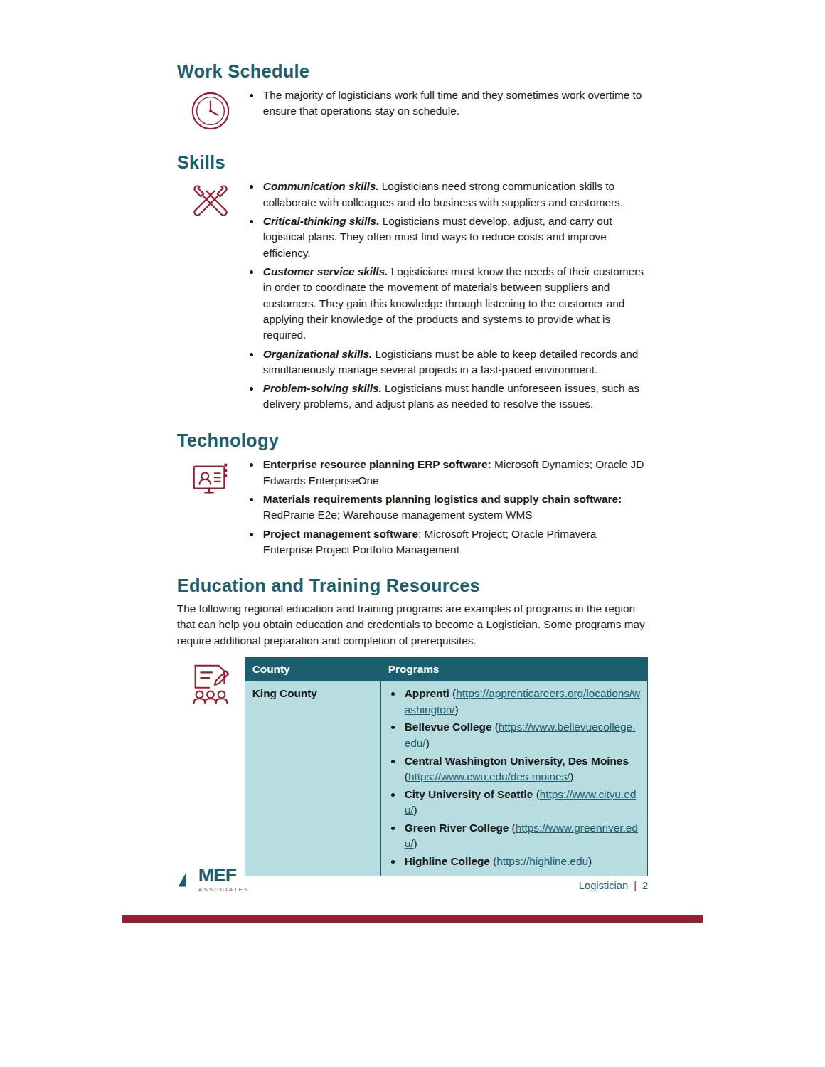Work Schedule
The majority of logisticians work full time and they sometimes work overtime to ensure that operations stay on schedule.
Skills
Communication skills. Logisticians need strong communication skills to collaborate with colleagues and do business with suppliers and customers.
Critical-thinking skills. Logisticians must develop, adjust, and carry out logistical plans. They often must find ways to reduce costs and improve efficiency.
Customer service skills. Logisticians must know the needs of their customers in order to coordinate the movement of materials between suppliers and customers. They gain this knowledge through listening to the customer and applying their knowledge of the products and systems to provide what is required.
Organizational skills. Logisticians must be able to keep detailed records and simultaneously manage several projects in a fast-paced environment.
Problem-solving skills. Logisticians must handle unforeseen issues, such as delivery problems, and adjust plans as needed to resolve the issues.
Technology
Enterprise resource planning ERP software: Microsoft Dynamics; Oracle JD Edwards EnterpriseOne
Materials requirements planning logistics and supply chain software: RedPrairie E2e; Warehouse management system WMS
Project management software: Microsoft Project; Oracle Primavera Enterprise Project Portfolio Management
Education and Training Resources
The following regional education and training programs are examples of programs in the region that can help you obtain education and credentials to become a Logistician. Some programs may require additional preparation and completion of prerequisites.
| County | Programs |
| --- | --- |
| King County | Apprenti ( https://apprenticareers.org/locations/washington/ ) Bellevue College ( https://www.bellevuecollege.edu/ ) Central Washington University, Des Moines ( https://www.cwu.edu/des-moines/ ) City University of Seattle ( https://www.cityu.edu/ ) Green River College ( https://www.greenriver.edu/ ) Highline College ( https://highline.edu ) |
MEF
ASSOCIATES
Logistician | 2